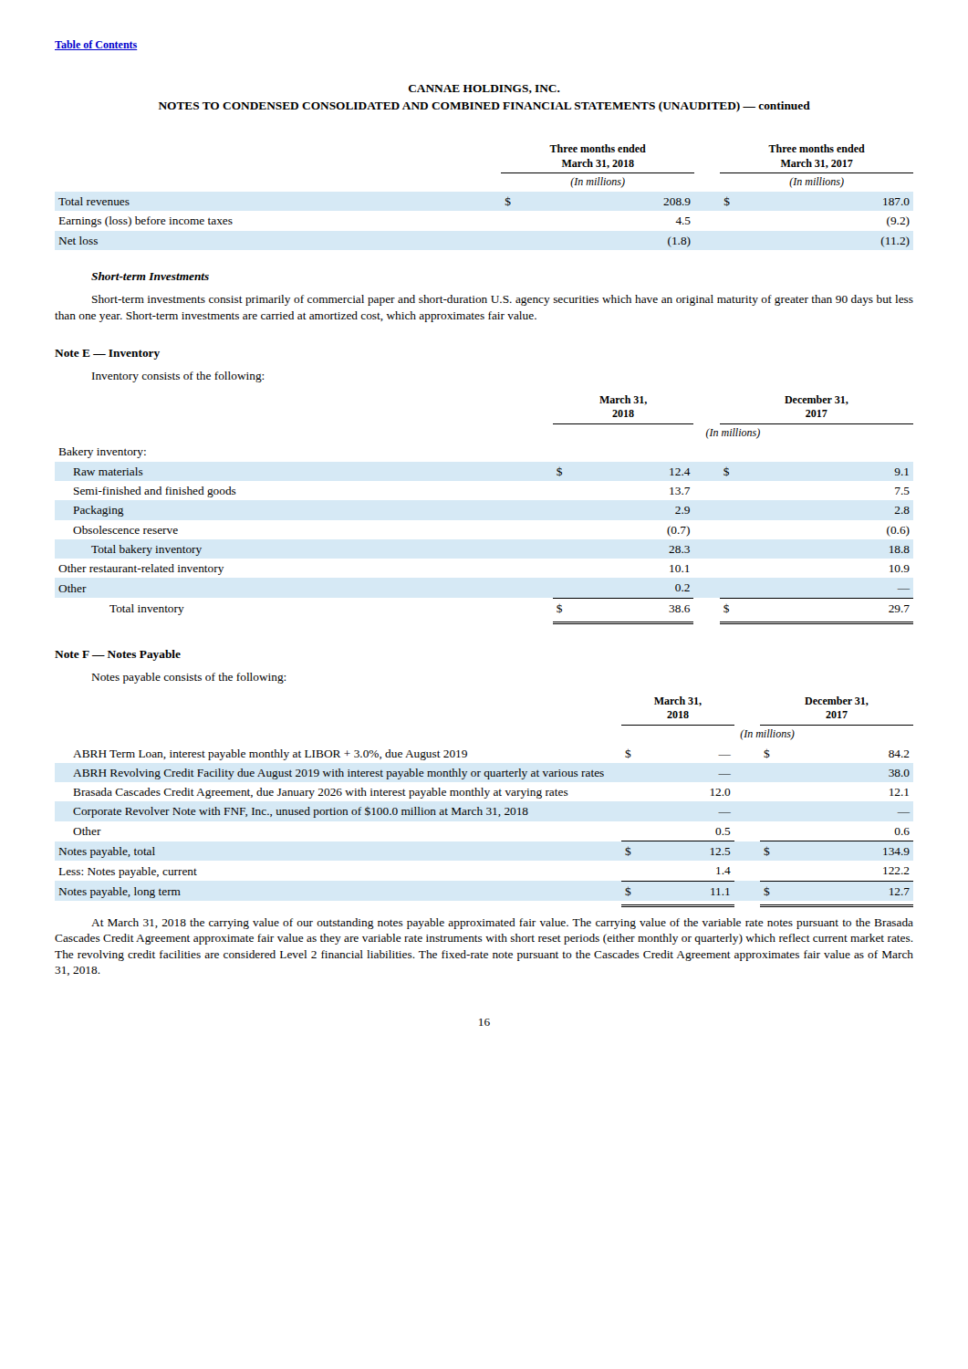Table of Contents
CANNAE HOLDINGS, INC.
NOTES TO CONDENSED CONSOLIDATED AND COMBINED FINANCIAL STATEMENTS (UNAUDITED) — continued
| | Three months ended March 31, 2018 | | Three months ended March 31, 2017 |
| | (In millions) | | (In millions) |
| Total revenues | $ | 208.9 | | $ | 187.0 |
| Earnings (loss) before income taxes | | 4.5 | | | (9.2) |
| Net loss | | (1.8) | | | (11.2) |
Short-term Investments
Short-term investments consist primarily of commercial paper and short-duration U.S. agency securities which have an original maturity of greater than 90 days but less than one year. Short-term investments are carried at amortized cost, which approximates fair value.
Note E — Inventory
Inventory consists of the following:
| | March 31, 2018 | | December 31, 2017 |
| | (In millions) |
| Bakery inventory: | | | | | |
| Raw materials | $ | 12.4 | | $ | 9.1 |
| Semi-finished and finished goods | | 13.7 | | | 7.5 |
| Packaging | | 2.9 | | | 2.8 |
| Obsolescence reserve | | (0.7) | | | (0.6) |
| Total bakery inventory | | 28.3 | | | 18.8 |
| Other restaurant-related inventory | | 10.1 | | | 10.9 |
| Other | | 0.2 | | | — |
| Total inventory | $ | 38.6 | | $ | 29.7 |
Note F — Notes Payable
Notes payable consists of the following:
| | March 31, 2018 | | December 31, 2017 |
| | (In millions) |
| ABRH Term Loan, interest payable monthly at LIBOR + 3.0%, due August 2019 | $ | — | | $ | 84.2 |
| ABRH Revolving Credit Facility due August 2019 with interest payable monthly or quarterly at various rates | | — | | | 38.0 |
| Brasada Cascades Credit Agreement, due January 2026 with interest payable monthly at varying rates | | 12.0 | | | 12.1 |
| Corporate Revolver Note with FNF, Inc., unused portion of $100.0 million at March 31, 2018 | | — | | | — |
| Other | | 0.5 | | | 0.6 |
| Notes payable, total | $ | 12.5 | | $ | 134.9 |
| Less: Notes payable, current | | 1.4 | | | 122.2 |
| Notes payable, long term | $ | 11.1 | | $ | 12.7 |
At March 31, 2018 the carrying value of our outstanding notes payable approximated fair value. The carrying value of the variable rate notes pursuant to the Brasada Cascades Credit Agreement approximate fair value as they are variable rate instruments with short reset periods (either monthly or quarterly) which reflect current market rates. The revolving credit facilities are considered Level 2 financial liabilities. The fixed-rate note pursuant to the Cascades Credit Agreement approximates fair value as of March 31, 2018.
16